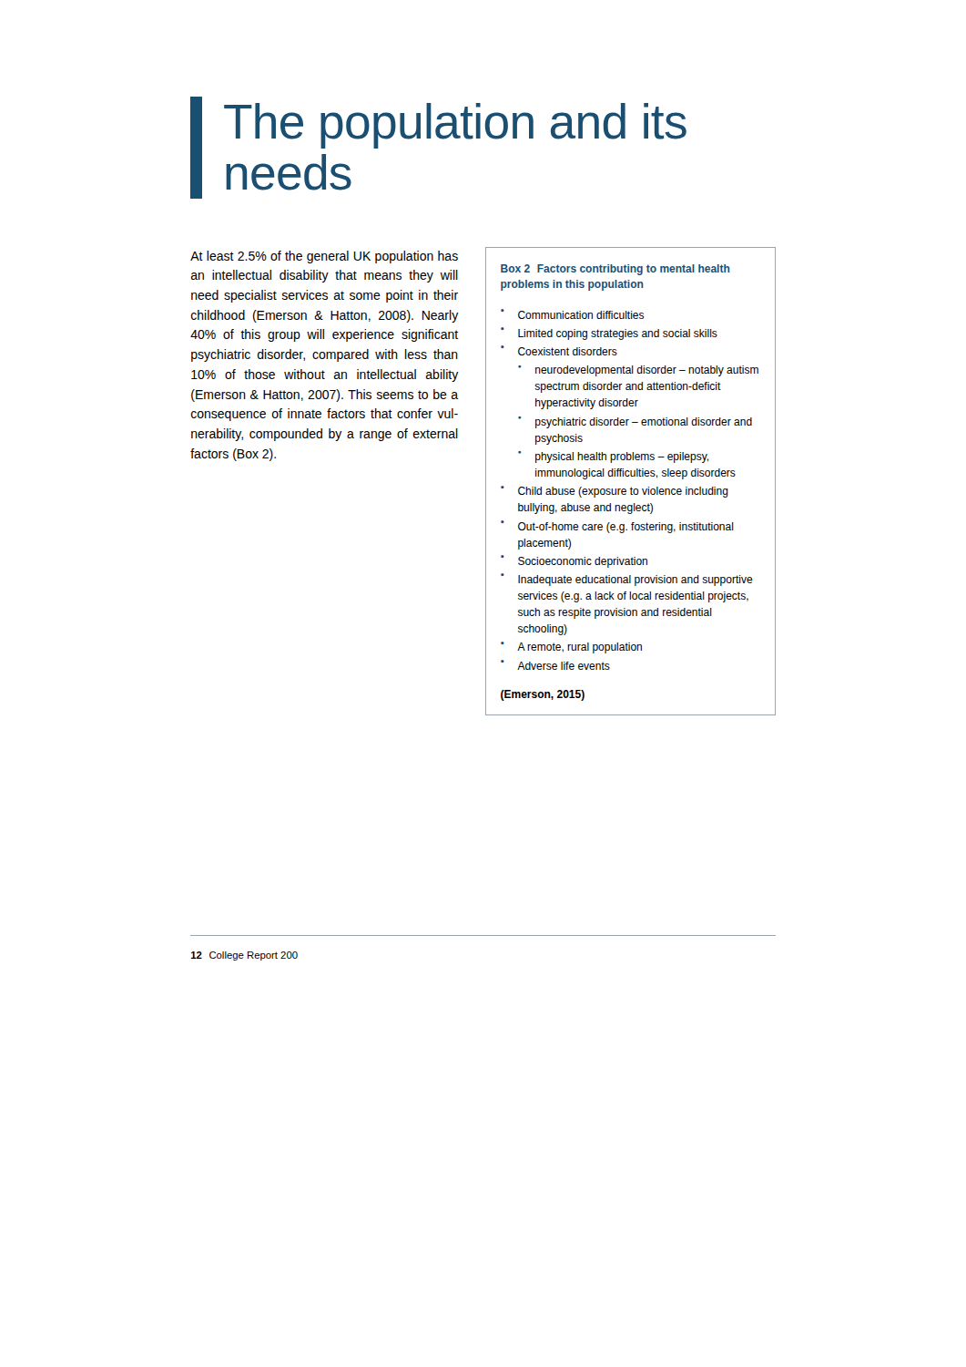The population and its needs
At least 2.5% of the general UK population has an intellectual disability that means they will need specialist services at some point in their childhood (Emerson & Hatton, 2008). Nearly 40% of this group will experience significant psychiatric disorder, compared with less than 10% of those without an intellectual ability (Emerson & Hatton, 2007). This seems to be a consequence of innate factors that confer vulnerability, compounded by a range of external factors (Box 2).
Box 2 Factors contributing to mental health problems in this population
Communication difficulties
Limited coping strategies and social skills
Coexistent disorders
neurodevelopmental disorder – notably autism spectrum disorder and attention-deficit hyperactivity disorder
psychiatric disorder – emotional disorder and psychosis
physical health problems – epilepsy, immunological difficulties, sleep disorders
Child abuse (exposure to violence including bullying, abuse and neglect)
Out-of-home care (e.g. fostering, institutional placement)
Socioeconomic deprivation
Inadequate educational provision and supportive services (e.g. a lack of local residential projects, such as respite provision and residential schooling)
A remote, rural population
Adverse life events
(Emerson, 2015)
12 College Report 200